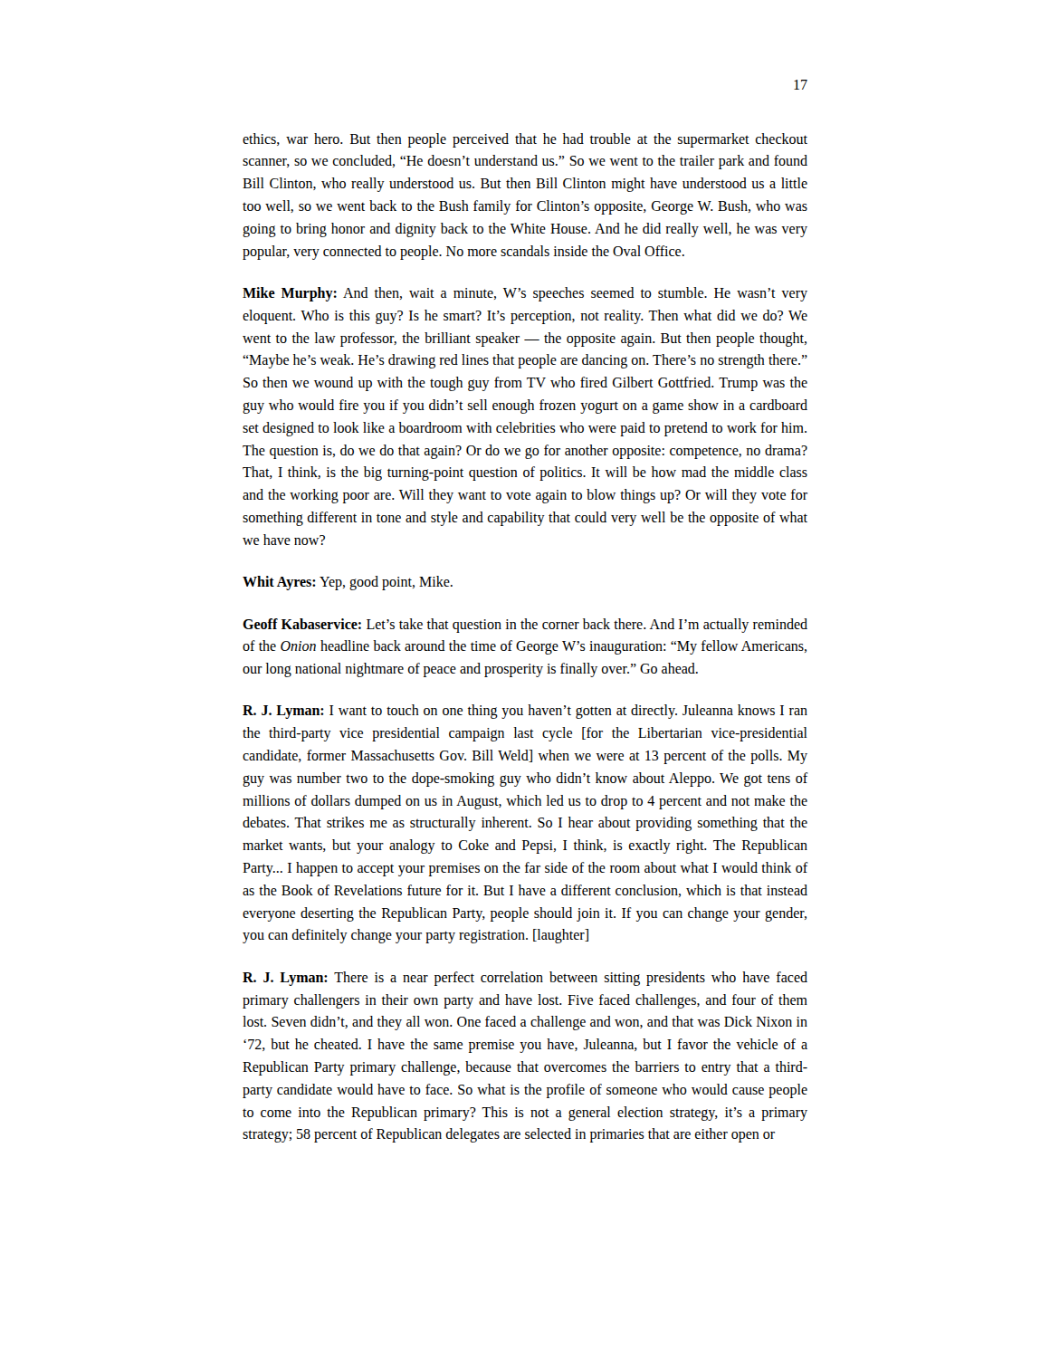17
ethics, war hero. But then people perceived that he had trouble at the supermarket checkout scanner, so we concluded, “He doesn’t understand us.” So we went to the trailer park and found Bill Clinton, who really understood us. But then Bill Clinton might have understood us a little too well, so we went back to the Bush family for Clinton’s opposite, George W. Bush, who was going to bring honor and dignity back to the White House. And he did really well, he was very popular, very connected to people. No more scandals inside the Oval Office.
Mike Murphy: And then, wait a minute, W’s speeches seemed to stumble. He wasn’t very eloquent. Who is this guy? Is he smart? It’s perception, not reality. Then what did we do? We went to the law professor, the brilliant speaker — the opposite again. But then people thought, “Maybe he’s weak. He’s drawing red lines that people are dancing on. There’s no strength there.” So then we wound up with the tough guy from TV who fired Gilbert Gottfried. Trump was the guy who would fire you if you didn’t sell enough frozen yogurt on a game show in a cardboard set designed to look like a boardroom with celebrities who were paid to pretend to work for him. The question is, do we do that again? Or do we go for another opposite: competence, no drama? That, I think, is the big turning-point question of politics. It will be how mad the middle class and the working poor are. Will they want to vote again to blow things up? Or will they vote for something different in tone and style and capability that could very well be the opposite of what we have now?
Whit Ayres: Yep, good point, Mike.
Geoff Kabaservice: Let’s take that question in the corner back there. And I’m actually reminded of the Onion headline back around the time of George W’s inauguration: “My fellow Americans, our long national nightmare of peace and prosperity is finally over.” Go ahead.
R. J. Lyman: I want to touch on one thing you haven’t gotten at directly. Juleanna knows I ran the third-party vice presidential campaign last cycle [for the Libertarian vice-presidential candidate, former Massachusetts Gov. Bill Weld] when we were at 13 percent of the polls. My guy was number two to the dope-smoking guy who didn’t know about Aleppo. We got tens of millions of dollars dumped on us in August, which led us to drop to 4 percent and not make the debates. That strikes me as structurally inherent. So I hear about providing something that the market wants, but your analogy to Coke and Pepsi, I think, is exactly right. The Republican Party... I happen to accept your premises on the far side of the room about what I would think of as the Book of Revelations future for it. But I have a different conclusion, which is that instead everyone deserting the Republican Party, people should join it. If you can change your gender, you can definitely change your party registration. [laughter]
R. J. Lyman: There is a near perfect correlation between sitting presidents who have faced primary challengers in their own party and have lost. Five faced challenges, and four of them lost. Seven didn’t, and they all won. One faced a challenge and won, and that was Dick Nixon in ‘72, but he cheated. I have the same premise you have, Juleanna, but I favor the vehicle of a Republican Party primary challenge, because that overcomes the barriers to entry that a third-party candidate would have to face. So what is the profile of someone who would cause people to come into the Republican primary? This is not a general election strategy, it’s a primary strategy; 58 percent of Republican delegates are selected in primaries that are either open or